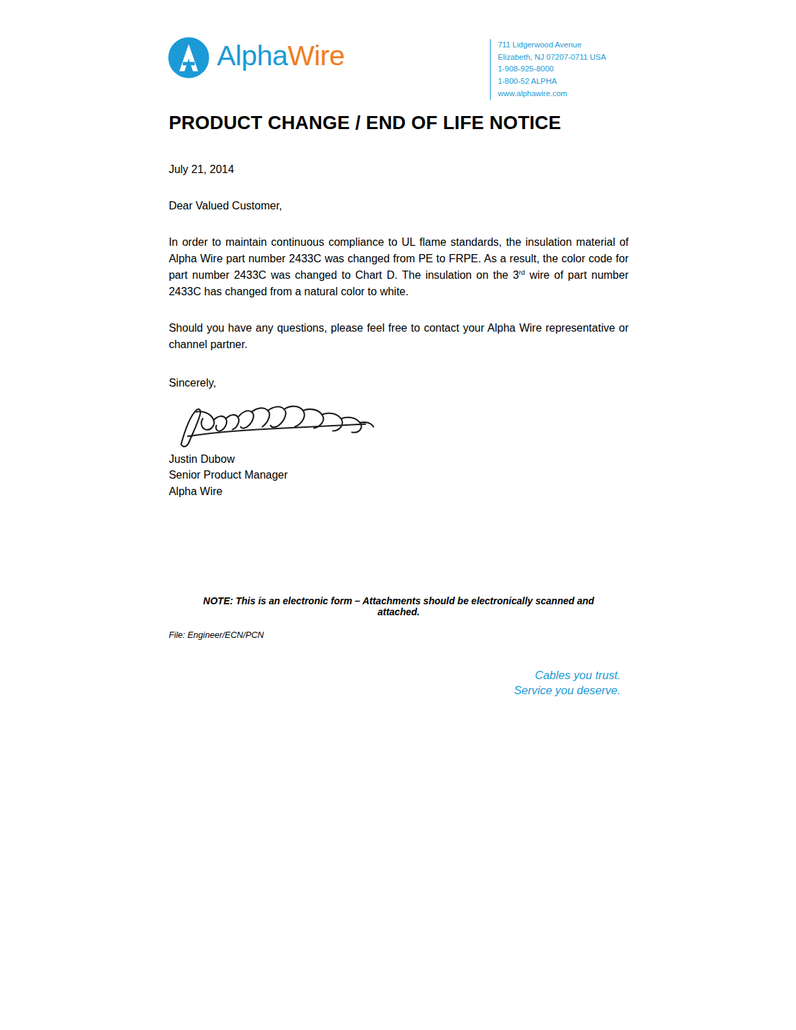Alpha Wire
711 Lidgerwood Avenue
Elizabeth, NJ 07207-0711 USA
1-908-925-8000
1-800-52 ALPHA
www.alphawire.com
PRODUCT CHANGE / END OF LIFE NOTICE
July 21, 2014
Dear Valued Customer,
In order to maintain continuous compliance to UL flame standards, the insulation material of Alpha Wire part number 2433C was changed from PE to FRPE. As a result, the color code for part number 2433C was changed to Chart D. The insulation on the 3rd wire of part number 2433C has changed from a natural color to white.
Should you have any questions, please feel free to contact your Alpha Wire representative or channel partner.
Sincerely,
Justin Dubow
Senior Product Manager
Alpha Wire
NOTE: This is an electronic form – Attachments should be electronically scanned and attached.
File: Engineer/ECN/PCN
Cables you trust.
Service you deserve.